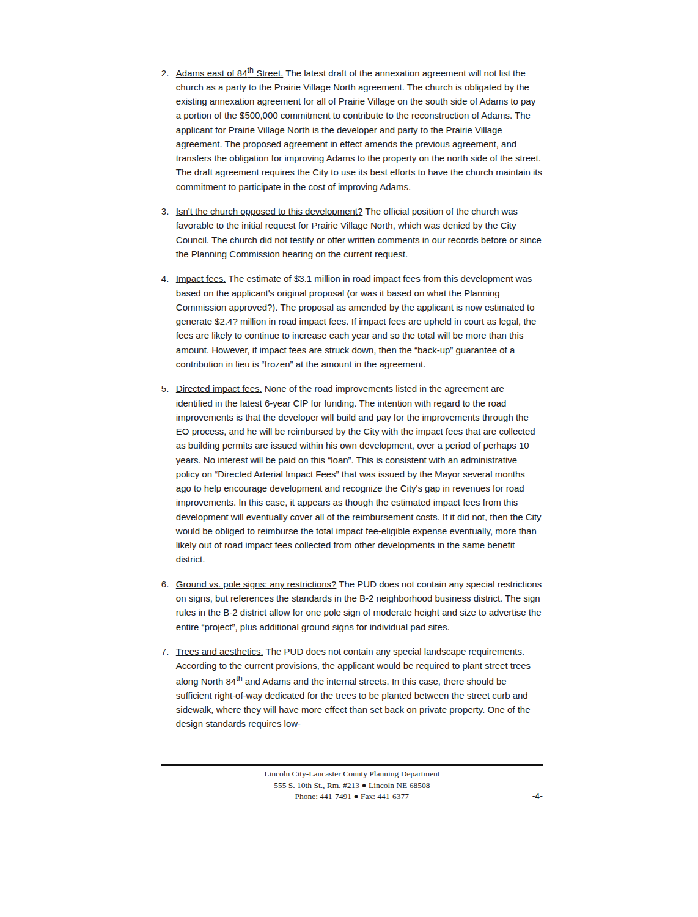2. Adams east of 84th Street. The latest draft of the annexation agreement will not list the church as a party to the Prairie Village North agreement. The church is obligated by the existing annexation agreement for all of Prairie Village on the south side of Adams to pay a portion of the $500,000 commitment to contribute to the reconstruction of Adams. The applicant for Prairie Village North is the developer and party to the Prairie Village agreement. The proposed agreement in effect amends the previous agreement, and transfers the obligation for improving Adams to the property on the north side of the street. The draft agreement requires the City to use its best efforts to have the church maintain its commitment to participate in the cost of improving Adams.
3. Isn't the church opposed to this development? The official position of the church was favorable to the initial request for Prairie Village North, which was denied by the City Council. The church did not testify or offer written comments in our records before or since the Planning Commission hearing on the current request.
4. Impact fees. The estimate of $3.1 million in road impact fees from this development was based on the applicant's original proposal (or was it based on what the Planning Commission approved?). The proposal as amended by the applicant is now estimated to generate $2.4? million in road impact fees. If impact fees are upheld in court as legal, the fees are likely to continue to increase each year and so the total will be more than this amount. However, if impact fees are struck down, then the “back-up” guarantee of a contribution in lieu is “frozen” at the amount in the agreement.
5. Directed impact fees. None of the road improvements listed in the agreement are identified in the latest 6-year CIP for funding. The intention with regard to the road improvements is that the developer will build and pay for the improvements through the EO process, and he will be reimbursed by the City with the impact fees that are collected as building permits are issued within his own development, over a period of perhaps 10 years. No interest will be paid on this “loan”. This is consistent with an administrative policy on “Directed Arterial Impact Fees” that was issued by the Mayor several months ago to help encourage development and recognize the City's gap in revenues for road improvements. In this case, it appears as though the estimated impact fees from this development will eventually cover all of the reimbursement costs. If it did not, then the City would be obliged to reimburse the total impact fee-eligible expense eventually, more than likely out of road impact fees collected from other developments in the same benefit district.
6. Ground vs. pole signs: any restrictions? The PUD does not contain any special restrictions on signs, but references the standards in the B-2 neighborhood business district. The sign rules in the B-2 district allow for one pole sign of moderate height and size to advertise the entire “project”, plus additional ground signs for individual pad sites.
7. Trees and aesthetics. The PUD does not contain any special landscape requirements. According to the current provisions, the applicant would be required to plant street trees along North 84th and Adams and the internal streets. In this case, there should be sufficient right-of-way dedicated for the trees to be planted between the street curb and sidewalk, where they will have more effect than set back on private property. One of the design standards requires low-
Lincoln City-Lancaster County Planning Department 555 S. 10th St., Rm. #213 ● Lincoln NE 68508 Phone: 441-7491 ● Fax: 441-6377 -4-